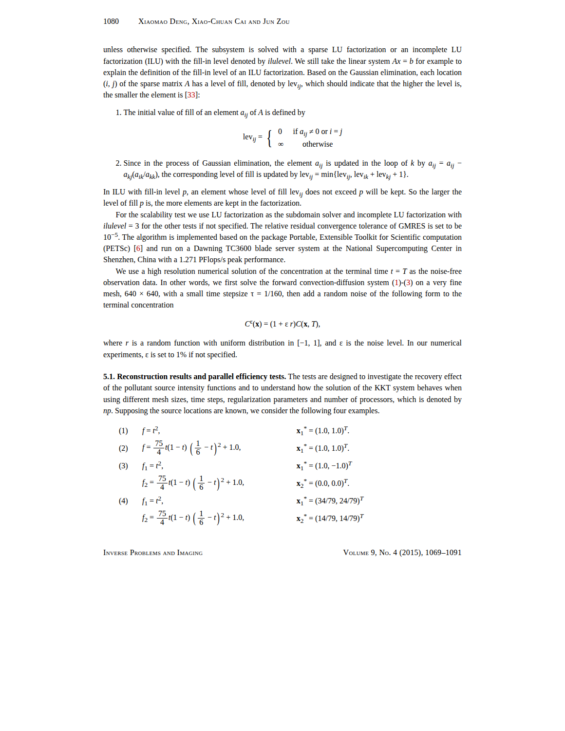1080 Xiaomao Deng, Xiao-Chuan Cai and Jun Zou
unless otherwise specified. The subsystem is solved with a sparse LU factorization or an incomplete LU factorization (ILU) with the fill-in level denoted by ilulevel. We still take the linear system Ax = b for example to explain the definition of the fill-in level of an ILU factorization. Based on the Gaussian elimination, each location (i, j) of the sparse matrix A has a level of fill, denoted by levij, which should indicate that the higher the level is, the smaller the element is [33]:
The initial value of fill of an element aij of A is defined by
levij = { 0 if aij ≠ 0 or i = j ∞otherwise
Since in the process of Gaussian elimination, the element aij is updated in the loop of k by aij = aij − akj(aik/akk), the corresponding level of fill is updated by levij = min{levij, levik + levkj + 1}.
In ILU with fill-in level p, an element whose level of fill levij does not exceed p will be kept. So the larger the level of fill p is, the more elements are kept in the factorization.
For the scalability test we use LU factorization as the subdomain solver and incomplete LU factorization with ilulevel = 3 for the other tests if not specified. The relative residual convergence tolerance of GMRES is set to be 10−5. The algorithm is implemented based on the package Portable, Extensible Toolkit for Scientific computation (PETSc) [6] and run on a Dawning TC3600 blade server system at the National Supercomputing Center in Shenzhen, China with a 1.271 PFlops/s peak performance.
We use a high resolution numerical solution of the concentration at the terminal time t = T as the noise-free observation data. In other words, we first solve the forward convection-diffusion system (1)-(3) on a very fine mesh, 640 × 640, with a small time stepsize τ = 1/160, then add a random noise of the following form to the terminal concentration
Cε(x) = (1 + ε r)C(x, T),
where r is a random function with uniform distribution in [−1, 1], and ε is the noise level. In our numerical experiments, ε is set to 1% if not specified.
5.1. Reconstruction results and parallel efficiency tests.
The tests are designed to investigate the recovery effect of the pollutant source intensity functions and to understand how the solution of the KKT system behaves when using different mesh sizes, time steps, regularization parameters and number of processors, which is denoted by np. Supposing the source locations are known, we consider the following four examples.
| (1) | f = t 2 , | x 1 * = (1.0, 1.0) T . |
| (2) | f = 75 4 t (1 − t ) ( 1 6 − t ) 2 + 1.0, | x 1 * = (1.0, 1.0) T . |
| (3) | f 1 = t 2 , | x 1 * = (1.0, −1.0) T |
| | f 2 = 75 4 t (1 − t ) ( 1 6 − t ) 2 + 1.0, | x 2 * = (0.0, 0.0) T . |
| (4) | f 1 = t 2 , | x 1 * = (34/79, 24/79) T |
| | f 2 = 75 4 t (1 − t ) ( 1 6 − t ) 2 + 1.0, | x 2 * = (14/79, 14/79) T |
Inverse Problems and Imaging Volume 9, No. 4 (2015), 1069–1091